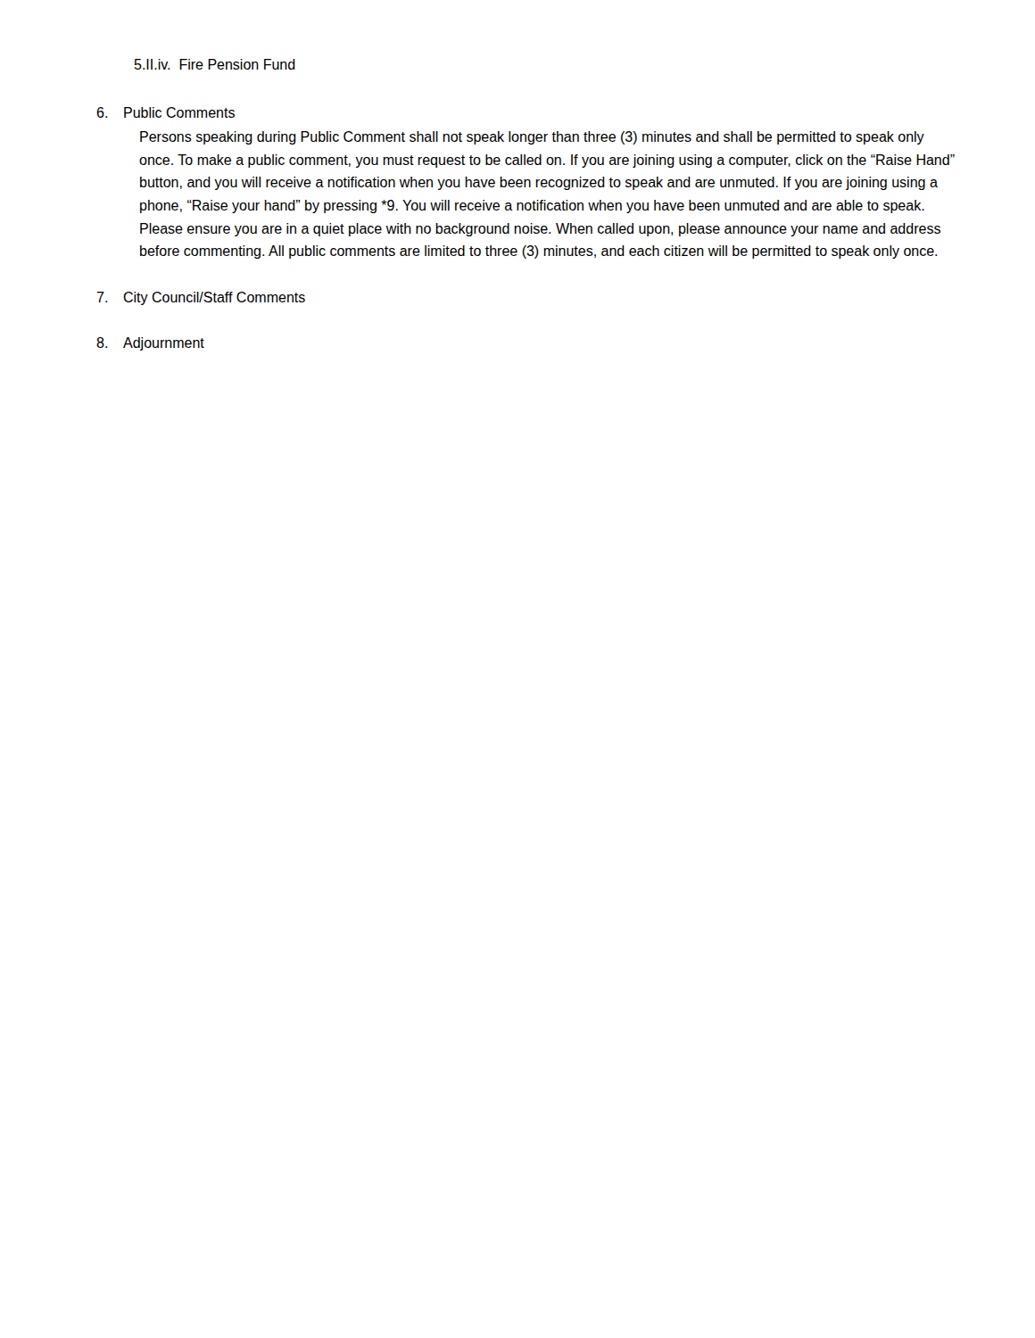5.II.iv. Fire Pension Fund
Public Comments
Persons speaking during Public Comment shall not speak longer than three (3) minutes and shall be permitted to speak only once. To make a public comment, you must request to be called on. If you are joining using a computer, click on the “Raise Hand” button, and you will receive a notification when you have been recognized to speak and are unmuted. If you are joining using a phone, “Raise your hand” by pressing *9. You will receive a notification when you have been unmuted and are able to speak. Please ensure you are in a quiet place with no background noise. When called upon, please announce your name and address before commenting. All public comments are limited to three (3) minutes, and each citizen will be permitted to speak only once.
City Council/Staff Comments
Adjournment